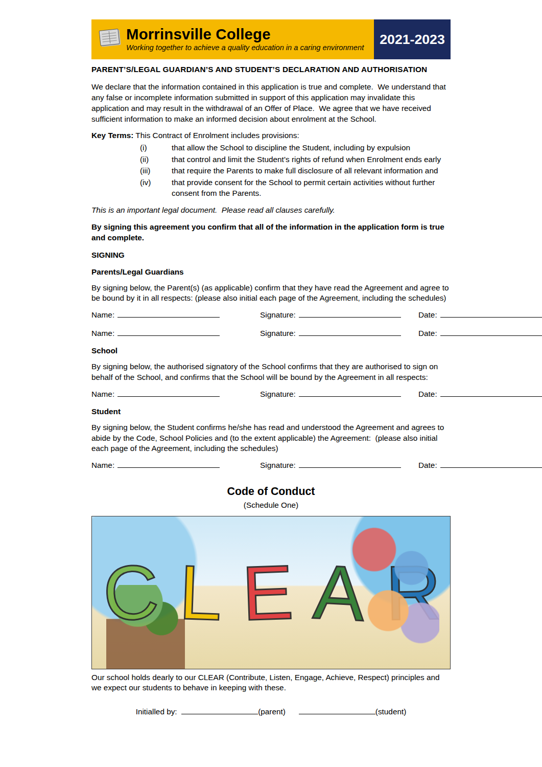Morrinsville College
Working together to achieve a quality education in a caring environment
2021-2023
PARENT’S/LEGAL GUARDIAN’S AND STUDENT’S DECLARATION AND AUTHORISATION
We declare that the information contained in this application is true and complete. We understand that any false or incomplete information submitted in support of this application may invalidate this application and may result in the withdrawal of an Offer of Place. We agree that we have received sufficient information to make an informed decision about enrolment at the School.
Key Terms: This Contract of Enrolment includes provisions:
| (i) | that allow the School to discipline the Student, including by expulsion |
| (ii) | that control and limit the Student’s rights of refund when Enrolment ends early |
| (iii) | that require the Parents to make full disclosure of all relevant information and |
| (iv) | that provide consent for the School to permit certain activities without further consent from the Parents. |
This is an important legal document. Please read all clauses carefully.
By signing this agreement you confirm that all of the information in the application form is true and complete.
SIGNING
Parents/Legal Guardians
By signing below, the Parent(s) (as applicable) confirm that they have read the Agreement and agree to be bound by it in all respects: (please also initial each page of the Agreement, including the schedules)
Name:
Signature:
Date:
Name:
Signature:
Date:
School
By signing below, the authorised signatory of the School confirms that they are authorised to sign on behalf of the School, and confirms that the School will be bound by the Agreement in all respects:
Name:
Signature:
Date:
Student
By signing below, the Student confirms he/she has read and understood the Agreement and agrees to abide by the Code, School Policies and (to the extent applicable) the Agreement: (please also initial each page of the Agreement, including the schedules)
Name:
Signature:
Date:
Code of Conduct
(Schedule One)
C L E A R
Our school holds dearly to our CLEAR (Contribute, Listen, Engage, Achieve, Respect) principles and we expect our students to behave in keeping with these.
Initialled by: (parent) (student)